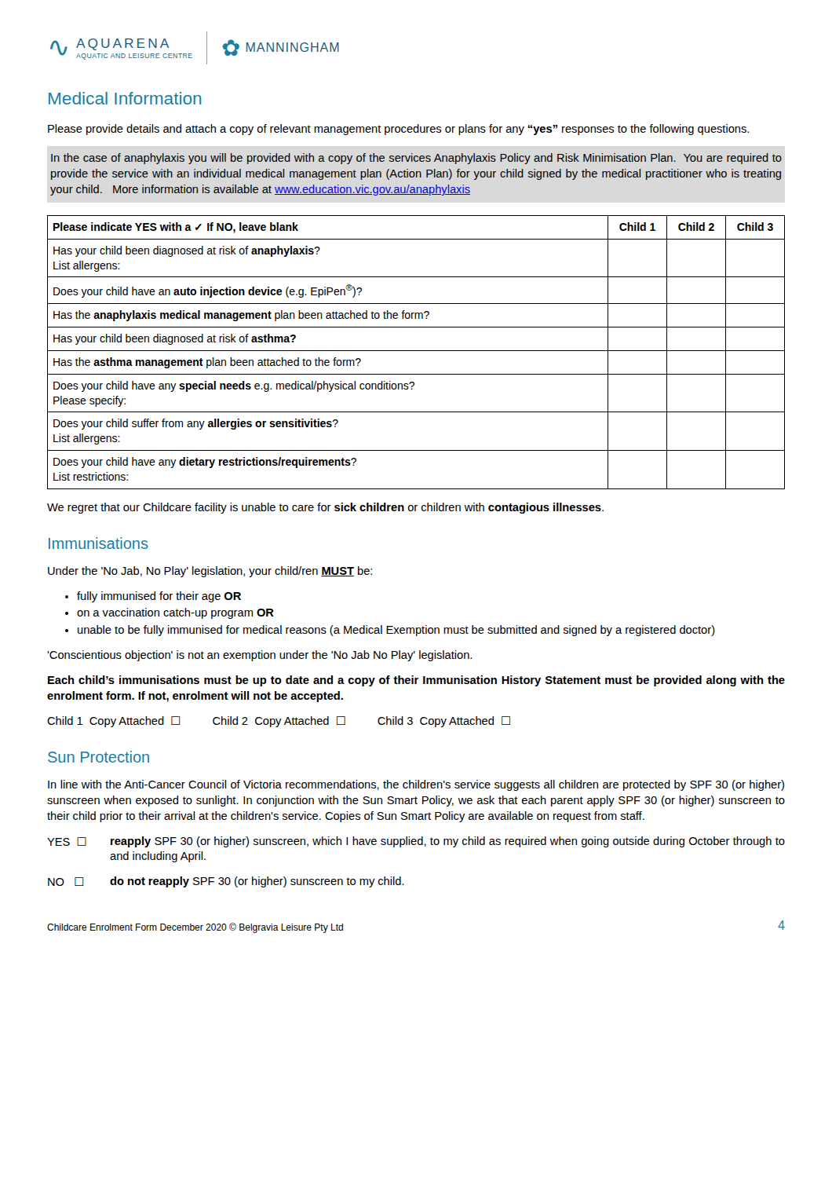∿ AQUARENAAQUATIC AND LEISURE CENTRE
✿ MANNINGHAM
Medical Information
Please provide details and attach a copy of relevant management procedures or plans for any “yes” responses to the following questions.
In the case of anaphylaxis you will be provided with a copy of the services Anaphylaxis Policy and Risk Minimisation Plan. You are required to provide the service with an individual medical management plan (Action Plan) for your child signed by the medical practitioner who is treating your child. More information is available at www.education.vic.gov.au/anaphylaxis
| Please indicate YES with a ✓ If NO, leave blank | Child 1 | Child 2 | Child 3 |
| --- | --- | --- | --- |
| Has your child been diagnosed at risk of anaphylaxis ? List allergens: | | | |
| Does your child have an auto injection device (e.g. EpiPen ® )? | | | |
| Has the anaphylaxis medical management plan been attached to the form? | | | |
| Has your child been diagnosed at risk of asthma? | | | |
| Has the asthma management plan been attached to the form? | | | |
| Does your child have any special needs e.g. medical/physical conditions? Please specify: | | | |
| Does your child suffer from any allergies or sensitivities ? List allergens: | | | |
| Does your child have any dietary restrictions/requirements ? List restrictions: | | | |
We regret that our Childcare facility is unable to care for sick children or children with contagious illnesses.
Immunisations
Under the 'No Jab, No Play' legislation, your child/ren MUST be:
fully immunised for their age OR
on a vaccination catch-up program OR
unable to be fully immunised for medical reasons (a Medical Exemption must be submitted and signed by a registered doctor)
'Conscientious objection' is not an exemption under the 'No Jab No Play' legislation.
Each child’s immunisations must be up to date and a copy of their Immunisation History Statement must be provided along with the enrolment form. If not, enrolment will not be accepted.
Child 1 Copy Attached ☐ Child 2 Copy Attached ☐ Child 3 Copy Attached ☐
Sun Protection
In line with the Anti-Cancer Council of Victoria recommendations, the children's service suggests all children are protected by SPF 30 (or higher) sunscreen when exposed to sunlight. In conjunction with the Sun Smart Policy, we ask that each parent apply SPF 30 (or higher) sunscreen to their child prior to their arrival at the children's service. Copies of Sun Smart Policy are available on request from staff.
YES ☐
reapply SPF 30 (or higher) sunscreen, which I have supplied, to my child as required when going outside during October through to and including April.
NO ☐
do not reapply SPF 30 (or higher) sunscreen to my child.
Childcare Enrolment Form December 2020 © Belgravia Leisure Pty Ltd
4